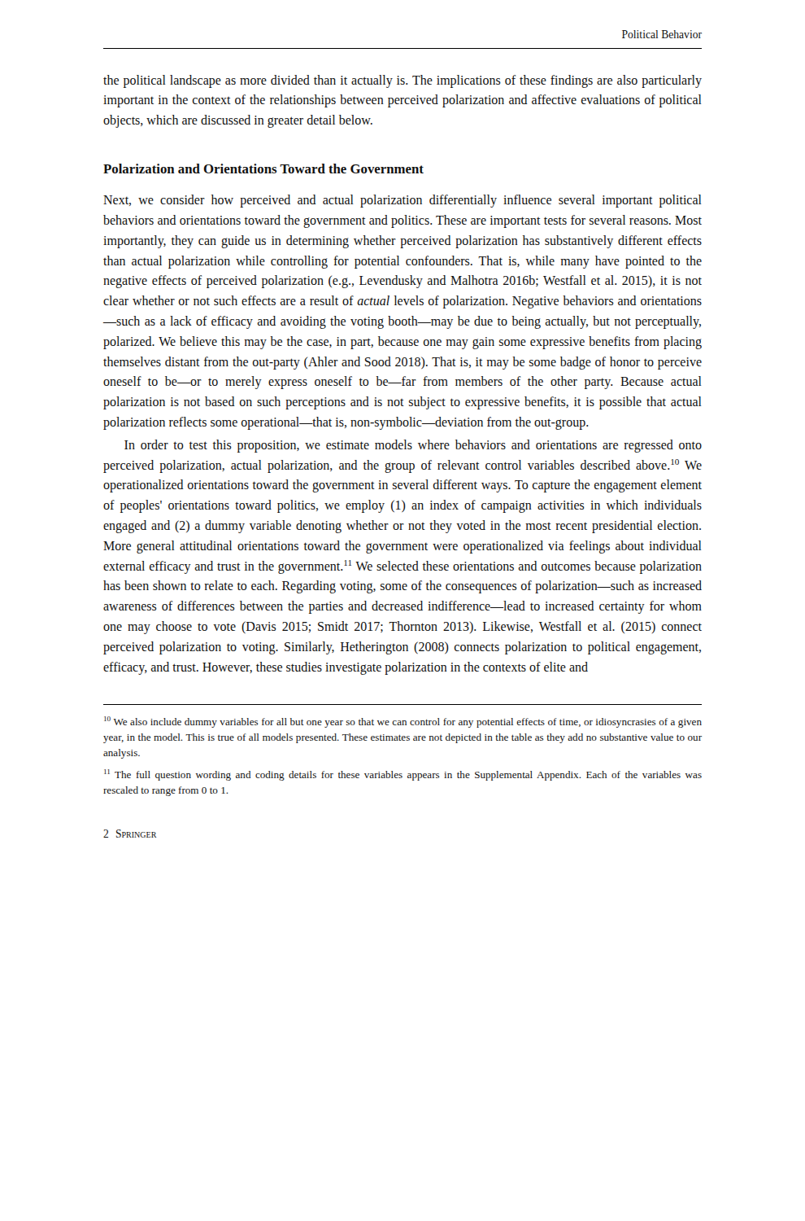Political Behavior
the political landscape as more divided than it actually is. The implications of these findings are also particularly important in the context of the relationships between perceived polarization and affective evaluations of political objects, which are discussed in greater detail below.
Polarization and Orientations Toward the Government
Next, we consider how perceived and actual polarization differentially influence several important political behaviors and orientations toward the government and politics. These are important tests for several reasons. Most importantly, they can guide us in determining whether perceived polarization has substantively different effects than actual polarization while controlling for potential confounders. That is, while many have pointed to the negative effects of perceived polarization (e.g., Levendusky and Malhotra 2016b; Westfall et al. 2015), it is not clear whether or not such effects are a result of actual levels of polarization. Negative behaviors and orientations—such as a lack of efficacy and avoiding the voting booth—may be due to being actually, but not perceptually, polarized. We believe this may be the case, in part, because one may gain some expressive benefits from placing themselves distant from the out-party (Ahler and Sood 2018). That is, it may be some badge of honor to perceive oneself to be—or to merely express oneself to be—far from members of the other party. Because actual polarization is not based on such perceptions and is not subject to expressive benefits, it is possible that actual polarization reflects some operational—that is, non-symbolic—deviation from the out-group.
In order to test this proposition, we estimate models where behaviors and orientations are regressed onto perceived polarization, actual polarization, and the group of relevant control variables described above.10 We operationalized orientations toward the government in several different ways. To capture the engagement element of peoples' orientations toward politics, we employ (1) an index of campaign activities in which individuals engaged and (2) a dummy variable denoting whether or not they voted in the most recent presidential election. More general attitudinal orientations toward the government were operationalized via feelings about individual external efficacy and trust in the government.11 We selected these orientations and outcomes because polarization has been shown to relate to each. Regarding voting, some of the consequences of polarization—such as increased awareness of differences between the parties and decreased indifference—lead to increased certainty for whom one may choose to vote (Davis 2015; Smidt 2017; Thornton 2013). Likewise, Westfall et al. (2015) connect perceived polarization to voting. Similarly, Hetherington (2008) connects polarization to political engagement, efficacy, and trust. However, these studies investigate polarization in the contexts of elite and
10 We also include dummy variables for all but one year so that we can control for any potential effects of time, or idiosyncrasies of a given year, in the model. This is true of all models presented. These estimates are not depicted in the table as they add no substantive value to our analysis.
11 The full question wording and coding details for these variables appears in the Supplemental Appendix. Each of the variables was rescaled to range from 0 to 1.
2 Springer